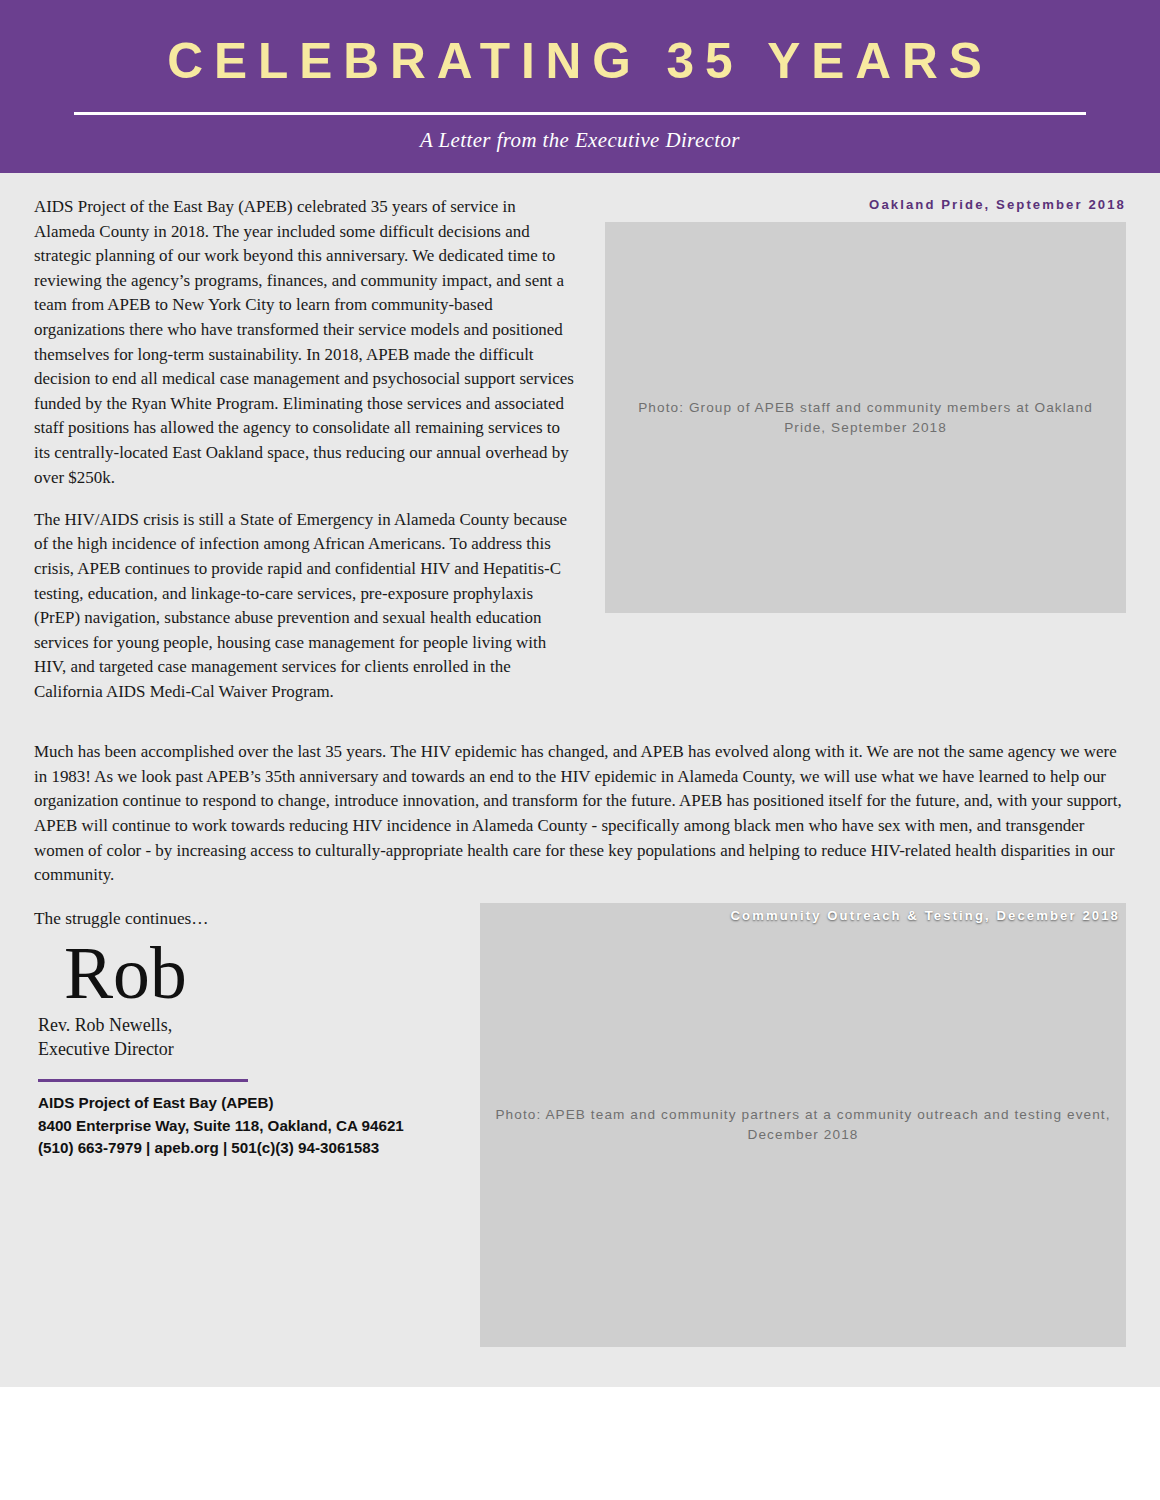Celebrating 35 Years
A Letter from the Executive Director
AIDS Project of the East Bay (APEB) celebrated 35 years of service in Alameda County in 2018. The year included some difficult decisions and strategic planning of our work beyond this anniversary. We dedicated time to reviewing the agency’s programs, finances, and community impact, and sent a team from APEB to New York City to learn from community-based organizations there who have transformed their service models and positioned themselves for long-term sustainability. In 2018, APEB made the difficult decision to end all medical case management and psychosocial support services funded by the Ryan White Program. Eliminating those services and associated staff positions has allowed the agency to consolidate all remaining services to its centrally-located East Oakland space, thus reducing our annual overhead by over $250k.
The HIV/AIDS crisis is still a State of Emergency in Alameda County because of the high incidence of infection among African Americans. To address this crisis, APEB continues to provide rapid and confidential HIV and Hepatitis-C testing, education, and linkage-to-care services, pre-exposure prophylaxis (PrEP) navigation, substance abuse prevention and sexual health education services for young people, housing case management for people living with HIV, and targeted case management services for clients enrolled in the California AIDS Medi-Cal Waiver Program.
Oakland Pride, September 2018
Much has been accomplished over the last 35 years. The HIV epidemic has changed, and APEB has evolved along with it. We are not the same agency we were in 1983! As we look past APEB’s 35th anniversary and towards an end to the HIV epidemic in Alameda County, we will use what we have learned to help our organization continue to respond to change, introduce innovation, and transform for the future. APEB has positioned itself for the future, and, with your support, APEB will continue to work towards reducing HIV incidence in Alameda County - specifically among black men who have sex with men, and transgender women of color - by increasing access to culturally-appropriate health care for these key populations and helping to reduce HIV-related health disparities in our community.
The struggle continues…
Rob
Rev. Rob Newells,
Executive Director
AIDS Project of East Bay (APEB)
8400 Enterprise Way, Suite 118, Oakland, CA 94621
(510) 663-7979 | apeb.org | 501(c)(3) 94-3061583
Community Outreach & Testing, December 2018